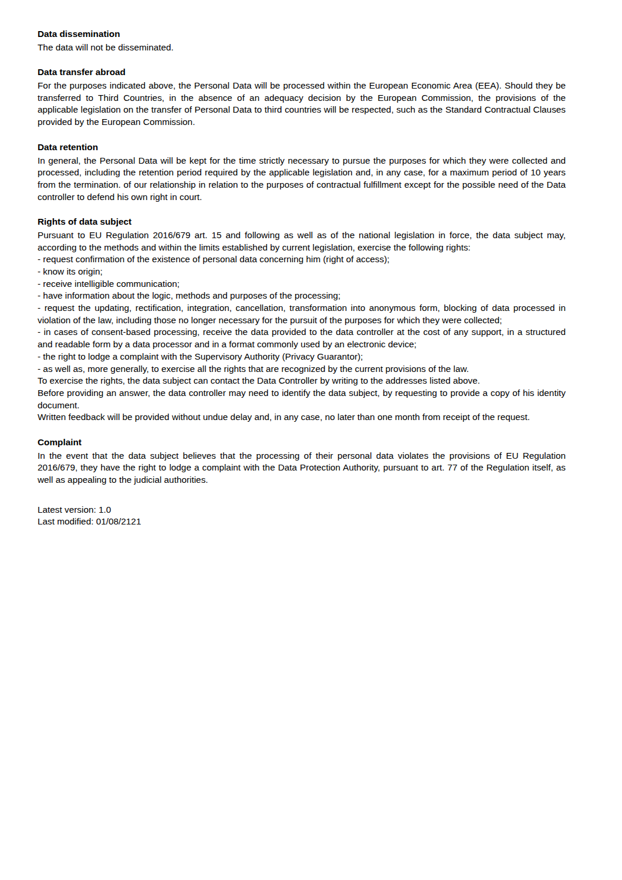Data dissemination
The data will not be disseminated.
Data transfer abroad
For the purposes indicated above, the Personal Data will be processed within the European Economic Area (EEA). Should they be transferred to Third Countries, in the absence of an adequacy decision by the European Commission, the provisions of the applicable legislation on the transfer of Personal Data to third countries will be respected, such as the Standard Contractual Clauses provided by the European Commission.
Data retention
In general, the Personal Data will be kept for the time strictly necessary to pursue the purposes for which they were collected and processed, including the retention period required by the applicable legislation and, in any case, for a maximum period of 10 years from the termination. of our relationship in relation to the purposes of contractual fulfillment except for the possible need of the Data controller to defend his own right in court.
Rights of data subject
Pursuant to EU Regulation 2016/679 art. 15 and following as well as of the national legislation in force, the data subject may, according to the methods and within the limits established by current legislation, exercise the following rights:
- request confirmation of the existence of personal data concerning him (right of access);
- know its origin;
- receive intelligible communication;
- have information about the logic, methods and purposes of the processing;
- request the updating, rectification, integration, cancellation, transformation into anonymous form, blocking of data processed in violation of the law, including those no longer necessary for the pursuit of the purposes for which they were collected;
- in cases of consent-based processing, receive the data provided to the data controller at the cost of any support, in a structured and readable form by a data processor and in a format commonly used by an electronic device;
- the right to lodge a complaint with the Supervisory Authority (Privacy Guarantor);
- as well as, more generally, to exercise all the rights that are recognized by the current provisions of the law.
To exercise the rights, the data subject can contact the Data Controller by writing to the addresses listed above.
Before providing an answer, the data controller may need to identify the data subject, by requesting to provide a copy of his identity document.
Written feedback will be provided without undue delay and, in any case, no later than one month from receipt of the request.
Complaint
In the event that the data subject believes that the processing of their personal data violates the provisions of EU Regulation 2016/679, they have the right to lodge a complaint with the Data Protection Authority, pursuant to art. 77 of the Regulation itself, as well as appealing to the judicial authorities.
Latest version: 1.0
Last modified: 01/08/2121